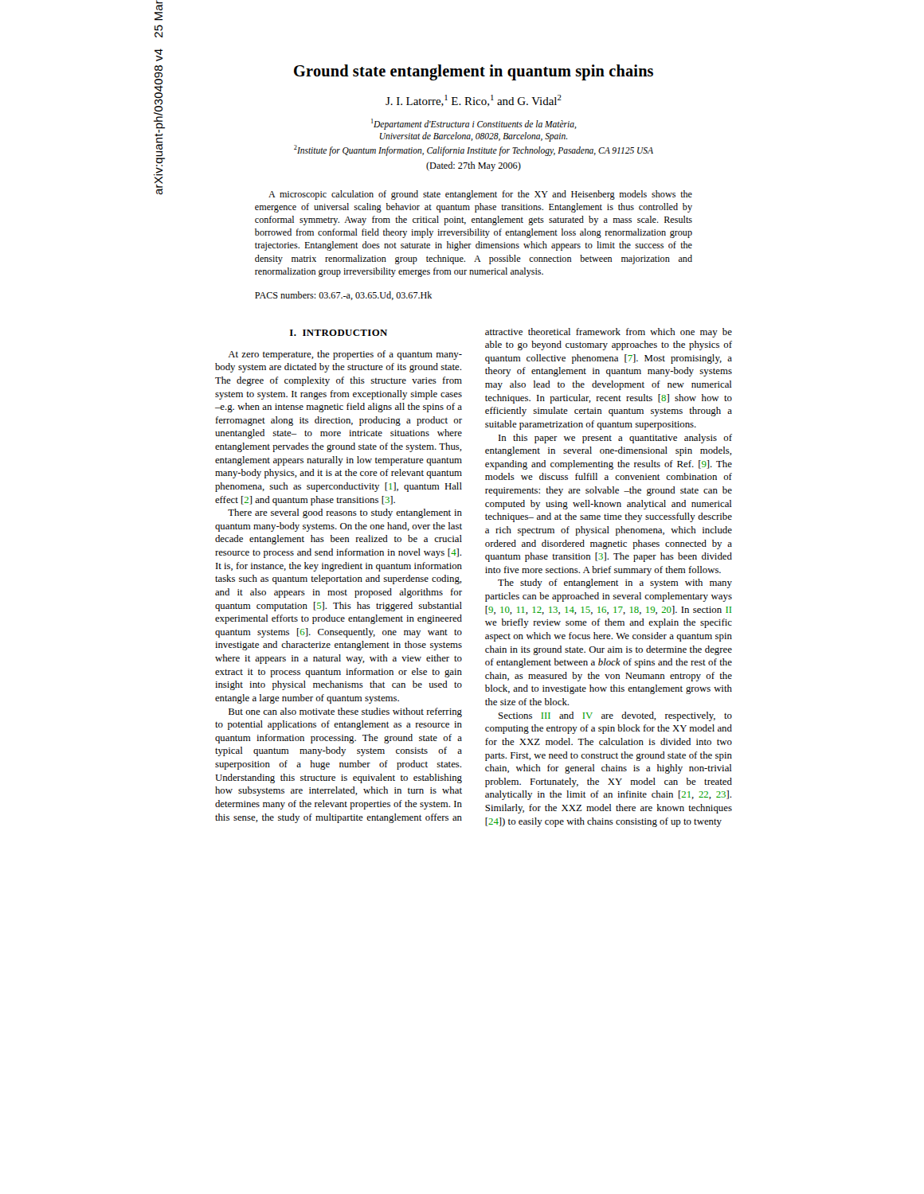arXiv:quant-ph/0304098 v4 25 Mar 2004
Ground state entanglement in quantum spin chains
J. I. Latorre,1 E. Rico,1 and G. Vidal2
1Departament d'Estructura i Constituents de la Matèria,
Universitat de Barcelona, 08028, Barcelona, Spain.
2Institute for Quantum Information, California Institute for Technology, Pasadena, CA 91125 USA
(Dated: 27th May 2006)
A microscopic calculation of ground state entanglement for the XY and Heisenberg models shows the emergence of universal scaling behavior at quantum phase transitions. Entanglement is thus controlled by conformal symmetry. Away from the critical point, entanglement gets saturated by a mass scale. Results borrowed from conformal field theory imply irreversibility of entanglement loss along renormalization group trajectories. Entanglement does not saturate in higher dimensions which appears to limit the success of the density matrix renormalization group technique. A possible connection between majorization and renormalization group irreversibility emerges from our numerical analysis.
PACS numbers: 03.67.-a, 03.65.Ud, 03.67.Hk
I. Introduction
At zero temperature, the properties of a quantum many-body system are dictated by the structure of its ground state. The degree of complexity of this structure varies from system to system. It ranges from exceptionally simple cases –e.g. when an intense magnetic field aligns all the spins of a ferromagnet along its direction, producing a product or unentangled state– to more intricate situations where entanglement pervades the ground state of the system. Thus, entanglement appears naturally in low temperature quantum many-body physics, and it is at the core of relevant quantum phenomena, such as superconductivity [1], quantum Hall effect [2] and quantum phase transitions [3].
There are several good reasons to study entanglement in quantum many-body systems. On the one hand, over the last decade entanglement has been realized to be a crucial resource to process and send information in novel ways [4]. It is, for instance, the key ingredient in quantum information tasks such as quantum teleportation and superdense coding, and it also appears in most proposed algorithms for quantum computation [5]. This has triggered substantial experimental efforts to produce entanglement in engineered quantum systems [6]. Consequently, one may want to investigate and characterize entanglement in those systems where it appears in a natural way, with a view either to extract it to process quantum information or else to gain insight into physical mechanisms that can be used to entangle a large number of quantum systems.
But one can also motivate these studies without referring to potential applications of entanglement as a resource in quantum information processing. The ground state of a typical quantum many-body system consists of a superposition of a huge number of product states. Understanding this structure is equivalent to establishing how subsystems are interrelated, which in turn is what determines many of the relevant properties of the system. In this sense, the study of multipartite entanglement offers an attractive theoretical framework from which one may be able to go beyond customary approaches to the physics of quantum collective phenomena [7]. Most promisingly, a theory of entanglement in quantum many-body systems may also lead to the development of new numerical techniques. In particular, recent results [8] show how to efficiently simulate certain quantum systems through a suitable parametrization of quantum superpositions.
In this paper we present a quantitative analysis of entanglement in several one-dimensional spin models, expanding and complementing the results of Ref. [9]. The models we discuss fulfill a convenient combination of requirements: they are solvable –the ground state can be computed by using well-known analytical and numerical techniques– and at the same time they successfully describe a rich spectrum of physical phenomena, which include ordered and disordered magnetic phases connected by a quantum phase transition [3]. The paper has been divided into five more sections. A brief summary of them follows.
The study of entanglement in a system with many particles can be approached in several complementary ways [9, 10, 11, 12, 13, 14, 15, 16, 17, 18, 19, 20]. In section II we briefly review some of them and explain the specific aspect on which we focus here. We consider a quantum spin chain in its ground state. Our aim is to determine the degree of entanglement between a block of spins and the rest of the chain, as measured by the von Neumann entropy of the block, and to investigate how this entanglement grows with the size of the block.
Sections III and IV are devoted, respectively, to computing the entropy of a spin block for the XY model and for the XXZ model. The calculation is divided into two parts. First, we need to construct the ground state of the spin chain, which for general chains is a highly non-trivial problem. Fortunately, the XY model can be treated analytically in the limit of an infinite chain [21, 22, 23]. Similarly, for the XXZ model there are known techniques [24]) to easily cope with chains consisting of up to twenty